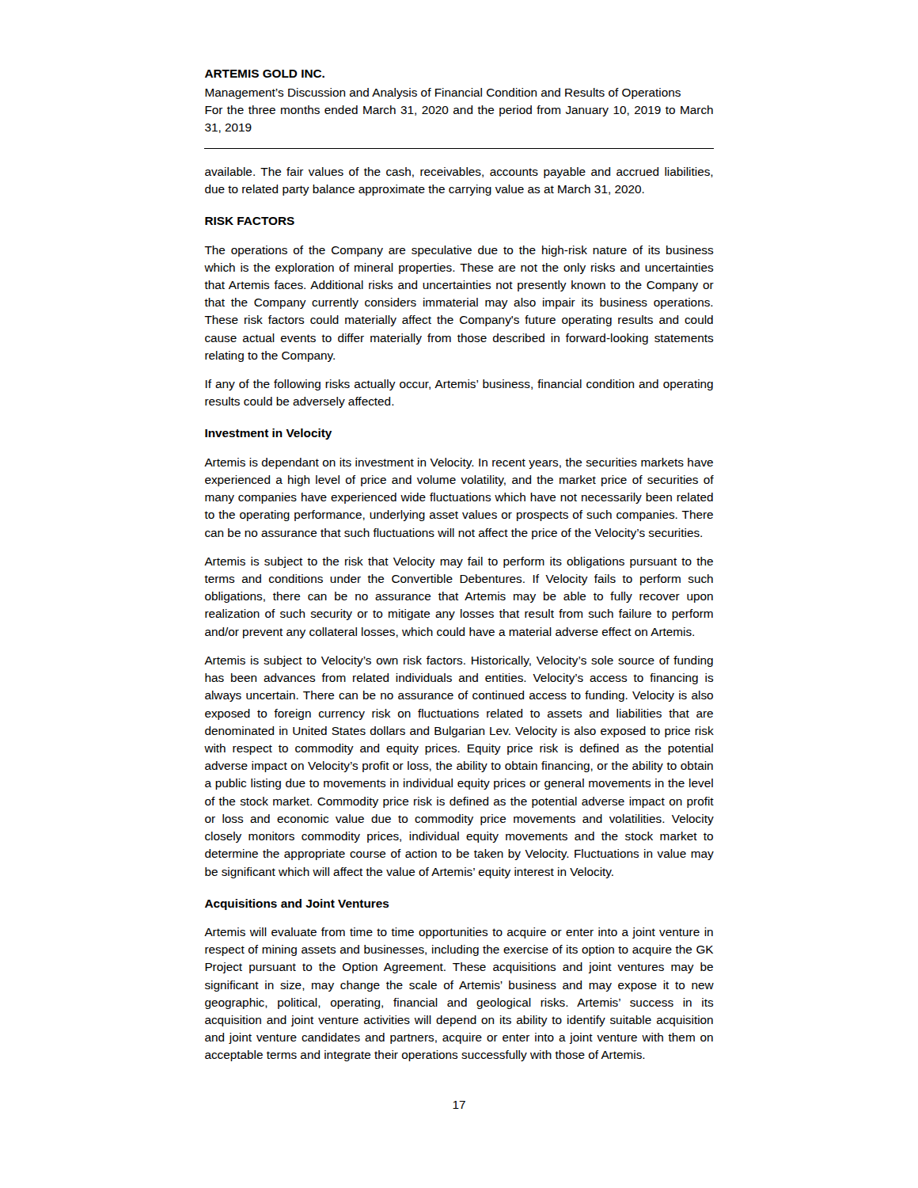ARTEMIS GOLD INC.
Management’s Discussion and Analysis of Financial Condition and Results of Operations
For the three months ended March 31, 2020 and the period from January 10, 2019 to March 31, 2019
available. The fair values of the cash, receivables, accounts payable and accrued liabilities, due to related party balance approximate the carrying value as at March 31, 2020.
RISK FACTORS
The operations of the Company are speculative due to the high-risk nature of its business which is the exploration of mineral properties. These are not the only risks and uncertainties that Artemis faces. Additional risks and uncertainties not presently known to the Company or that the Company currently considers immaterial may also impair its business operations. These risk factors could materially affect the Company's future operating results and could cause actual events to differ materially from those described in forward-looking statements relating to the Company.
If any of the following risks actually occur, Artemis’ business, financial condition and operating results could be adversely affected.
Investment in Velocity
Artemis is dependant on its investment in Velocity. In recent years, the securities markets have experienced a high level of price and volume volatility, and the market price of securities of many companies have experienced wide fluctuations which have not necessarily been related to the operating performance, underlying asset values or prospects of such companies. There can be no assurance that such fluctuations will not affect the price of the Velocity’s securities.
Artemis is subject to the risk that Velocity may fail to perform its obligations pursuant to the terms and conditions under the Convertible Debentures. If Velocity fails to perform such obligations, there can be no assurance that Artemis may be able to fully recover upon realization of such security or to mitigate any losses that result from such failure to perform and/or prevent any collateral losses, which could have a material adverse effect on Artemis.
Artemis is subject to Velocity’s own risk factors. Historically, Velocity’s sole source of funding has been advances from related individuals and entities. Velocity’s access to financing is always uncertain. There can be no assurance of continued access to funding. Velocity is also exposed to foreign currency risk on fluctuations related to assets and liabilities that are denominated in United States dollars and Bulgarian Lev. Velocity is also exposed to price risk with respect to commodity and equity prices. Equity price risk is defined as the potential adverse impact on Velocity’s profit or loss, the ability to obtain financing, or the ability to obtain a public listing due to movements in individual equity prices or general movements in the level of the stock market. Commodity price risk is defined as the potential adverse impact on profit or loss and economic value due to commodity price movements and volatilities. Velocity closely monitors commodity prices, individual equity movements and the stock market to determine the appropriate course of action to be taken by Velocity. Fluctuations in value may be significant which will affect the value of Artemis’ equity interest in Velocity.
Acquisitions and Joint Ventures
Artemis will evaluate from time to time opportunities to acquire or enter into a joint venture in respect of mining assets and businesses, including the exercise of its option to acquire the GK Project pursuant to the Option Agreement. These acquisitions and joint ventures may be significant in size, may change the scale of Artemis’ business and may expose it to new geographic, political, operating, financial and geological risks. Artemis’ success in its acquisition and joint venture activities will depend on its ability to identify suitable acquisition and joint venture candidates and partners, acquire or enter into a joint venture with them on acceptable terms and integrate their operations successfully with those of Artemis.
17